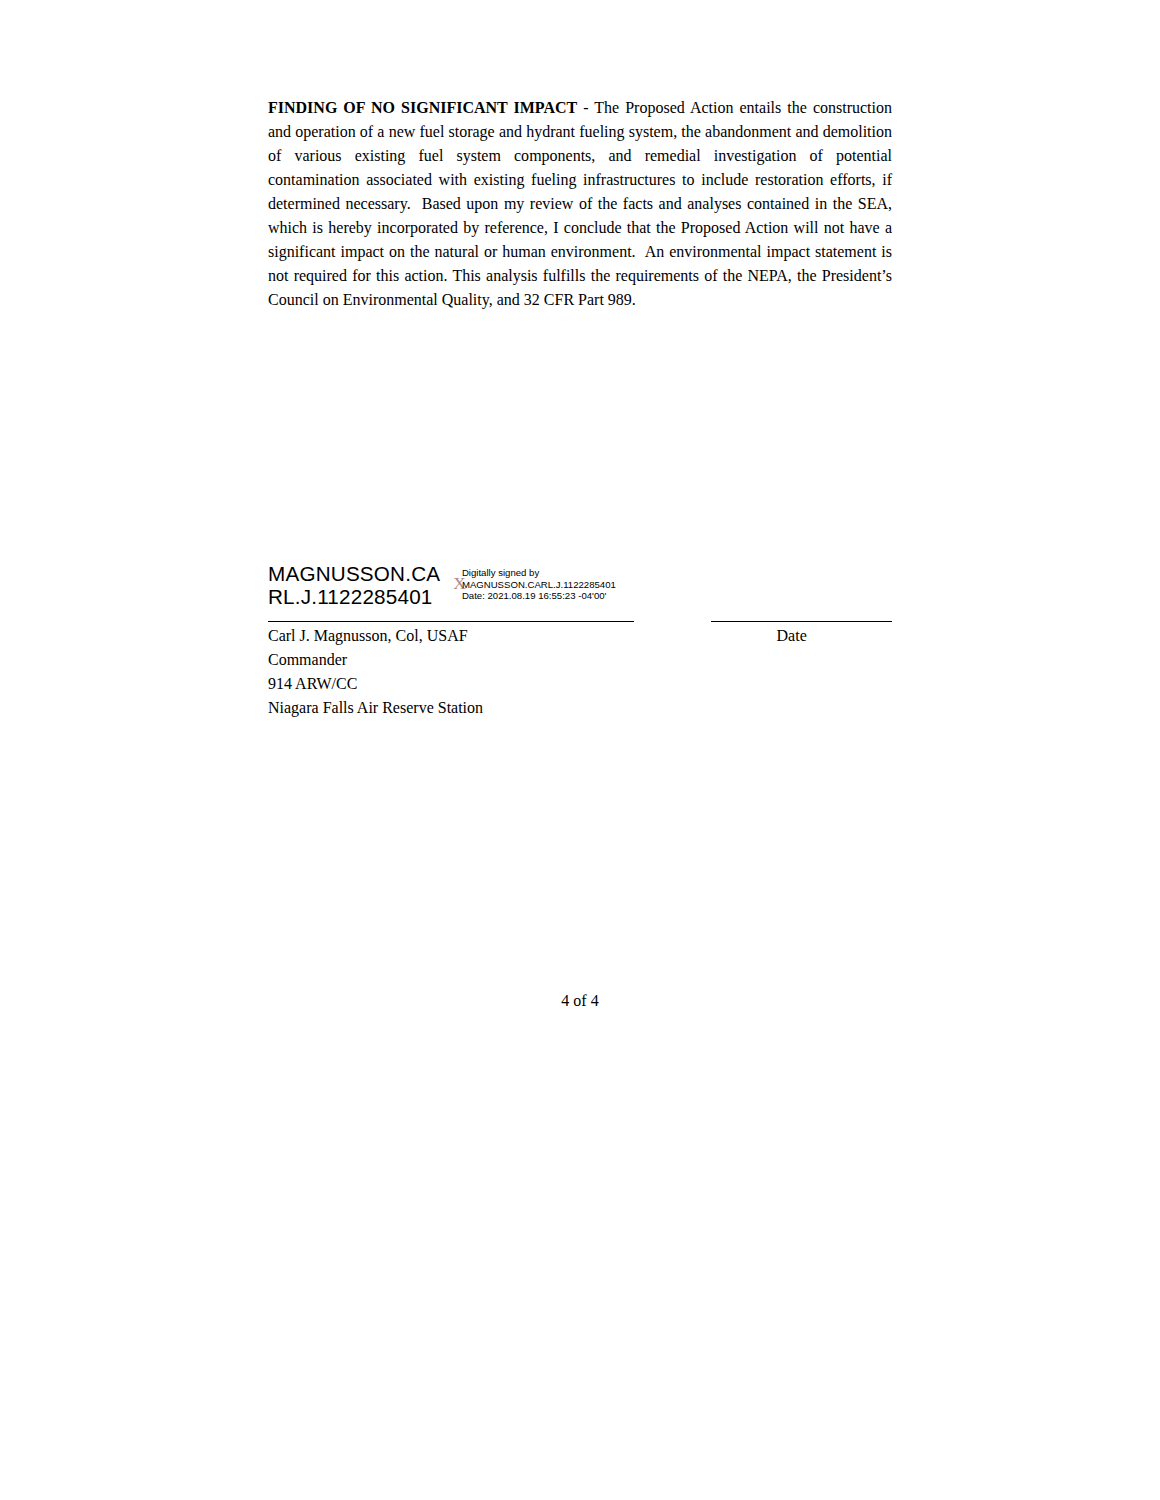FINDING OF NO SIGNIFICANT IMPACT - The Proposed Action entails the construction and operation of a new fuel storage and hydrant fueling system, the abandonment and demolition of various existing fuel system components, and remedial investigation of potential contamination associated with existing fueling infrastructures to include restoration efforts, if determined necessary. Based upon my review of the facts and analyses contained in the SEA, which is hereby incorporated by reference, I conclude that the Proposed Action will not have a significant impact on the natural or human environment. An environmental impact statement is not required for this action. This analysis fulfills the requirements of the NEPA, the President’s Council on Environmental Quality, and 32 CFR Part 989.
MAGNUSSON.CARL.J.1122285401
X
Digitally signed by
MAGNUSSON.CARL.J.1122285401
Date: 2021.08.19 16:55:23 -04'00'
Carl J. Magnusson, Col, USAF
Commander
914 ARW/CC
Niagara Falls Air Reserve Station
Date
4 of 4